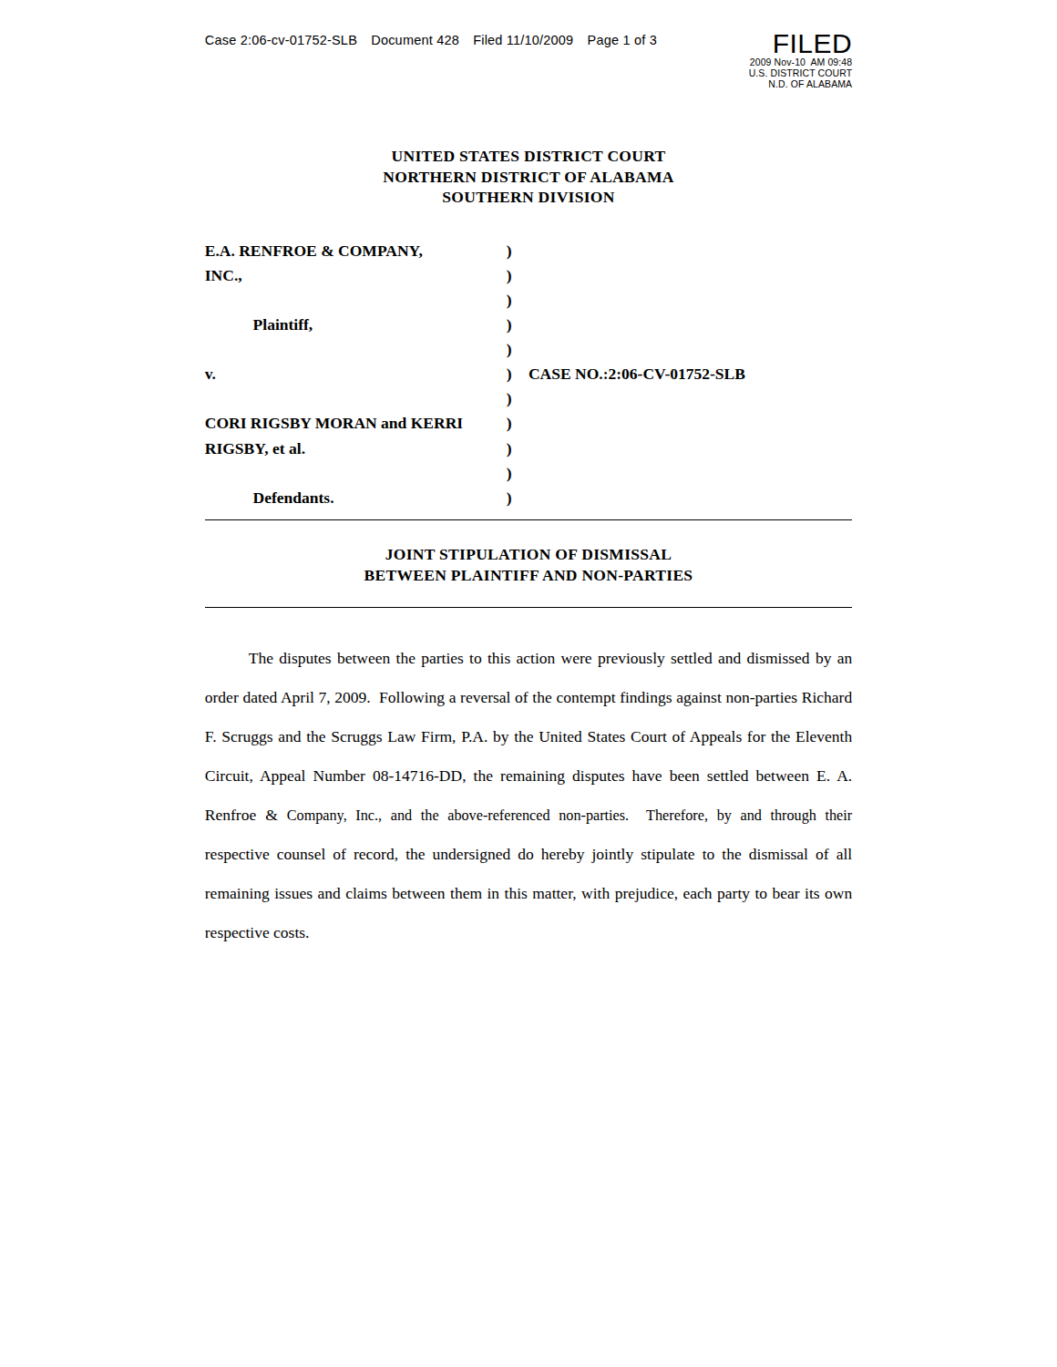Case 2:06-cv-01752-SLB Document 428 Filed 11/10/2009 Page 1 of 3
FILED
2009 Nov-10 AM 09:48
U.S. DISTRICT COURT
N.D. OF ALABAMA
UNITED STATES DISTRICT COURT
NORTHERN DISTRICT OF ALABAMA
SOUTHERN DIVISION
| E.A. RENFROE & COMPANY, | ) | |
| INC., | ) | |
| | ) | |
| Plaintiff, | ) | |
| | ) | |
| v. | ) | CASE NO.:2:06-CV-01752-SLB |
| | ) | |
| CORI RIGSBY MORAN and KERRI | ) | |
| RIGSBY, et al. | ) | |
| | ) | |
| Defendants. | ) | |
JOINT STIPULATION OF DISMISSAL
BETWEEN PLAINTIFF AND NON-PARTIES
The disputes between the parties to this action were previously settled and dismissed by an order dated April 7, 2009. Following a reversal of the contempt findings against non-parties Richard F. Scruggs and the Scruggs Law Firm, P.A. by the United States Court of Appeals for the Eleventh Circuit, Appeal Number 08-14716-DD, the remaining disputes have been settled between E. A. Renfroe & Company, Inc., and the above-referenced non-parties. Therefore, by and through their respective counsel of record, the undersigned do hereby jointly stipulate to the dismissal of all remaining issues and claims between them in this matter, with prejudice, each party to bear its own respective costs.